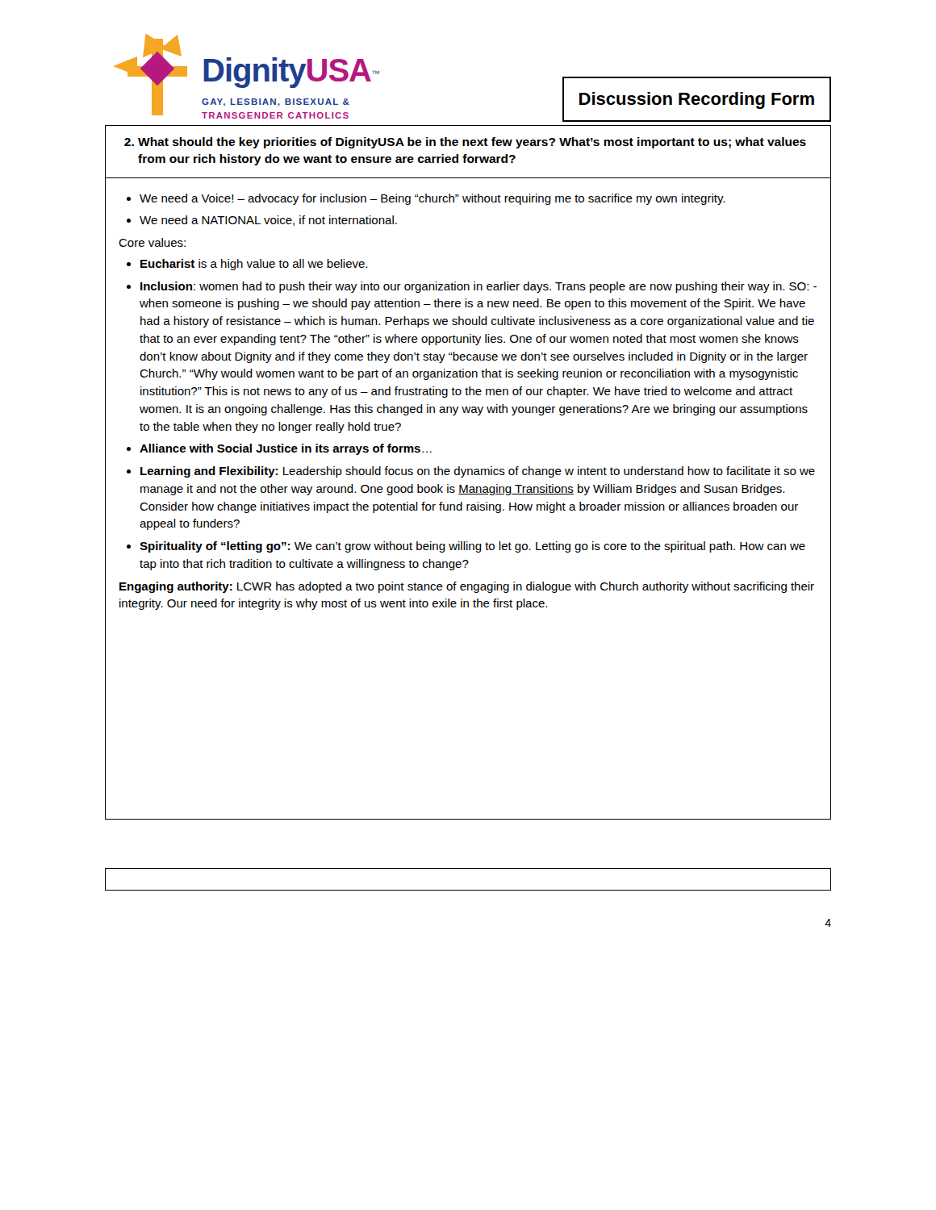Dignity USA™
GAY, LESBIAN, BISEXUAL &
TRANSGENDER CATHOLICS
Discussion Recording Form
What should the key priorities of DignityUSA be in the next few years? What’s most important to us; what values from our rich history do we want to ensure are carried forward?
We need a Voice! – advocacy for inclusion – Being “church” without requiring me to sacrifice my own integrity.
We need a NATIONAL voice, if not international.
Core values:
Eucharist is a high value to all we believe.
Inclusion: women had to push their way into our organization in earlier days. Trans people are now pushing their way in. SO: - when someone is pushing – we should pay attention – there is a new need. Be open to this movement of the Spirit. We have had a history of resistance – which is human. Perhaps we should cultivate inclusiveness as a core organizational value and tie that to an ever expanding tent? The “other” is where opportunity lies. One of our women noted that most women she knows don’t know about Dignity and if they come they don’t stay “because we don’t see ourselves included in Dignity or in the larger Church.” “Why would women want to be part of an organization that is seeking reunion or reconciliation with a mysogynistic institution?” This is not news to any of us – and frustrating to the men of our chapter. We have tried to welcome and attract women. It is an ongoing challenge. Has this changed in any way with younger generations? Are we bringing our assumptions to the table when they no longer really hold true?
Alliance with Social Justice in its arrays of forms…
Learning and Flexibility: Leadership should focus on the dynamics of change w intent to understand how to facilitate it so we manage it and not the other way around. One good book is Managing Transitions by William Bridges and Susan Bridges. Consider how change initiatives impact the potential for fund raising. How might a broader mission or alliances broaden our appeal to funders?
Spirituality of “letting go”: We can’t grow without being willing to let go. Letting go is core to the spiritual path. How can we tap into that rich tradition to cultivate a willingness to change?
Engaging authority: LCWR has adopted a two point stance of engaging in dialogue with Church authority without sacrificing their integrity. Our need for integrity is why most of us went into exile in the first place.
4